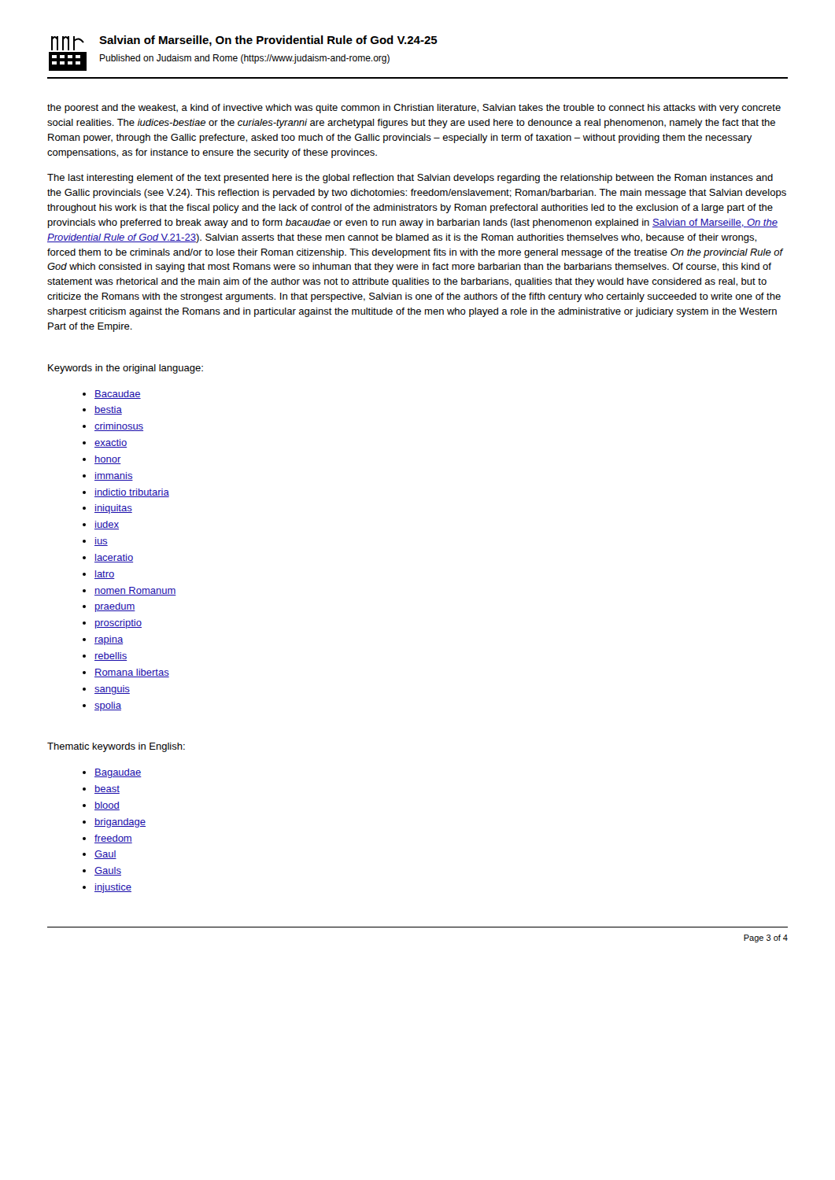Salvian of Marseille, On the Providential Rule of God V.24-25
Published on Judaism and Rome (https://www.judaism-and-rome.org)
the poorest and the weakest, a kind of invective which was quite common in Christian literature, Salvian takes the trouble to connect his attacks with very concrete social realities. The iudices-bestiae or the curiales-tyranni are archetypal figures but they are used here to denounce a real phenomenon, namely the fact that the Roman power, through the Gallic prefecture, asked too much of the Gallic provincials – especially in term of taxation – without providing them the necessary compensations, as for instance to ensure the security of these provinces.
The last interesting element of the text presented here is the global reflection that Salvian develops regarding the relationship between the Roman instances and the Gallic provincials (see V.24). This reflection is pervaded by two dichotomies: freedom/enslavement; Roman/barbarian. The main message that Salvian develops throughout his work is that the fiscal policy and the lack of control of the administrators by Roman prefectoral authorities led to the exclusion of a large part of the provincials who preferred to break away and to form bacaudae or even to run away in barbarian lands (last phenomenon explained in Salvian of Marseille, On the Providential Rule of God V.21-23). Salvian asserts that these men cannot be blamed as it is the Roman authorities themselves who, because of their wrongs, forced them to be criminals and/or to lose their Roman citizenship. This development fits in with the more general message of the treatise On the provincial Rule of God which consisted in saying that most Romans were so inhuman that they were in fact more barbarian than the barbarians themselves. Of course, this kind of statement was rhetorical and the main aim of the author was not to attribute qualities to the barbarians, qualities that they would have considered as real, but to criticize the Romans with the strongest arguments. In that perspective, Salvian is one of the authors of the fifth century who certainly succeeded to write one of the sharpest criticism against the Romans and in particular against the multitude of the men who played a role in the administrative or judiciary system in the Western Part of the Empire.
Keywords in the original language:
Bacaudae
bestia
criminosus
exactio
honor
immanis
indictio tributaria
iniquitas
iudex
ius
laceratio
latro
nomen Romanum
praedum
proscriptio
rapina
rebellis
Romana libertas
sanguis
spolia
Thematic keywords in English:
Bagaudae
beast
blood
brigandage
freedom
Gaul
Gauls
injustice
Page 3 of 4